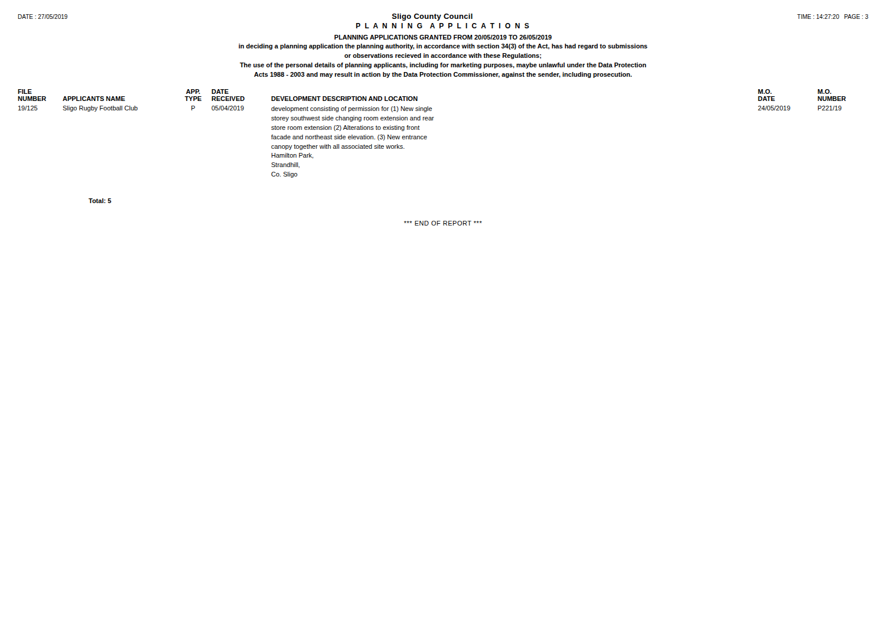DATE : 27/05/2019 Sligo County Council TIME : 14:27:20 PAGE : 3
P L A N N I N G A P P L I C A T I O N S
PLANNING APPLICATIONS GRANTED FROM 20/05/2019 TO 26/05/2019
in deciding a planning application the planning authority, in accordance with section 34(3) of the Act, has had regard to submissions
or observations recieved in accordance with these Regulations;
The use of the personal details of planning applicants, including for marketing purposes, maybe unlawful under the Data Protection
Acts 1988 - 2003 and may result in action by the Data Protection Commissioner, against the sender, including prosecution.
| FILE | | APP. | DATE | | M.O. | M.O. |
| --- | --- | --- | --- | --- | --- | --- |
| NUMBER | APPLICANTS NAME | TYPE | RECEIVED | DEVELOPMENT DESCRIPTION AND LOCATION | DATE | NUMBER |
| 19/125 | Sligo Rugby Football Club | P | 05/04/2019 | development consisting of permission for (1) New single storey southwest side changing room extension and rear store room extension (2) Alterations to existing front facade and northeast side elevation. (3) New entrance canopy together with all associated site works. Hamilton Park, Strandhill, Co. Sligo | 24/05/2019 | P221/19 |
Total: 5
*** END OF REPORT ***